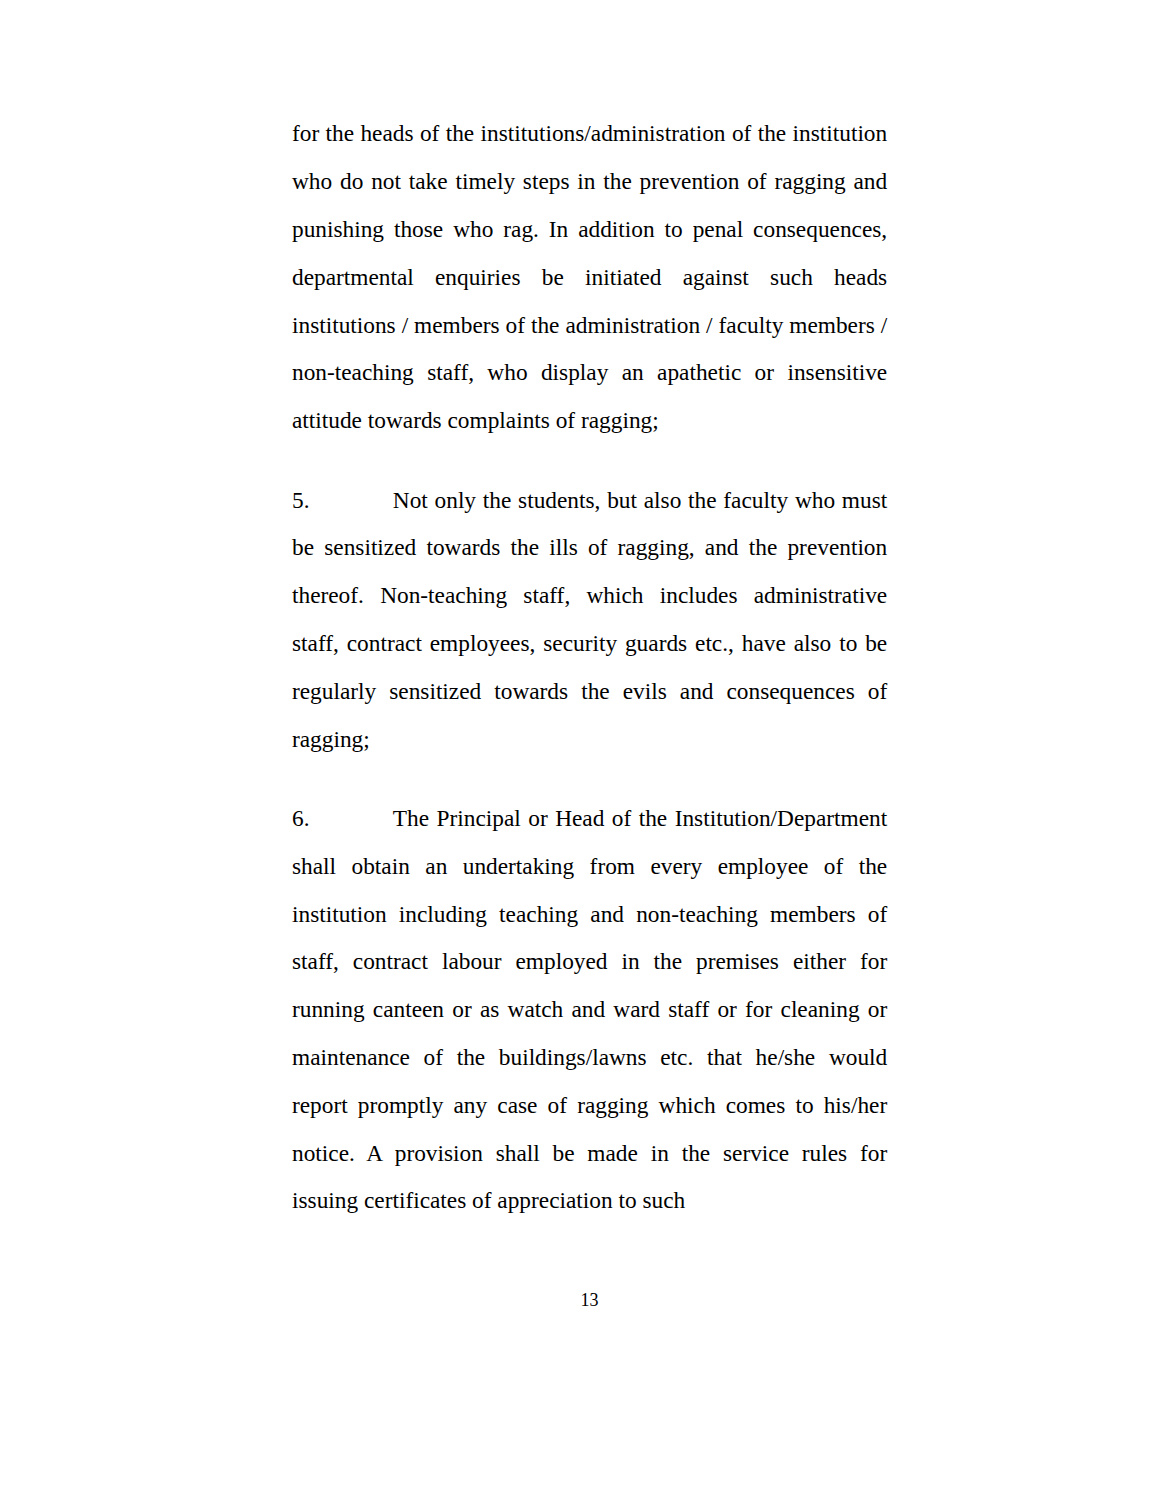for the heads of the institutions/administration of the institution who do not take timely steps in the prevention of ragging and punishing those who rag. In addition to penal consequences, departmental enquiries be initiated against such heads institutions / members of the administration / faculty members / non-teaching staff, who display an apathetic or insensitive attitude towards complaints of ragging;
5. Not only the students, but also the faculty who must be sensitized towards the ills of ragging, and the prevention thereof. Non-teaching staff, which includes administrative staff, contract employees, security guards etc., have also to be regularly sensitized towards the evils and consequences of ragging;
6. The Principal or Head of the Institution/Department shall obtain an undertaking from every employee of the institution including teaching and non-teaching members of staff, contract labour employed in the premises either for running canteen or as watch and ward staff or for cleaning or maintenance of the buildings/lawns etc. that he/she would report promptly any case of ragging which comes to his/her notice. A provision shall be made in the service rules for issuing certificates of appreciation to such
13